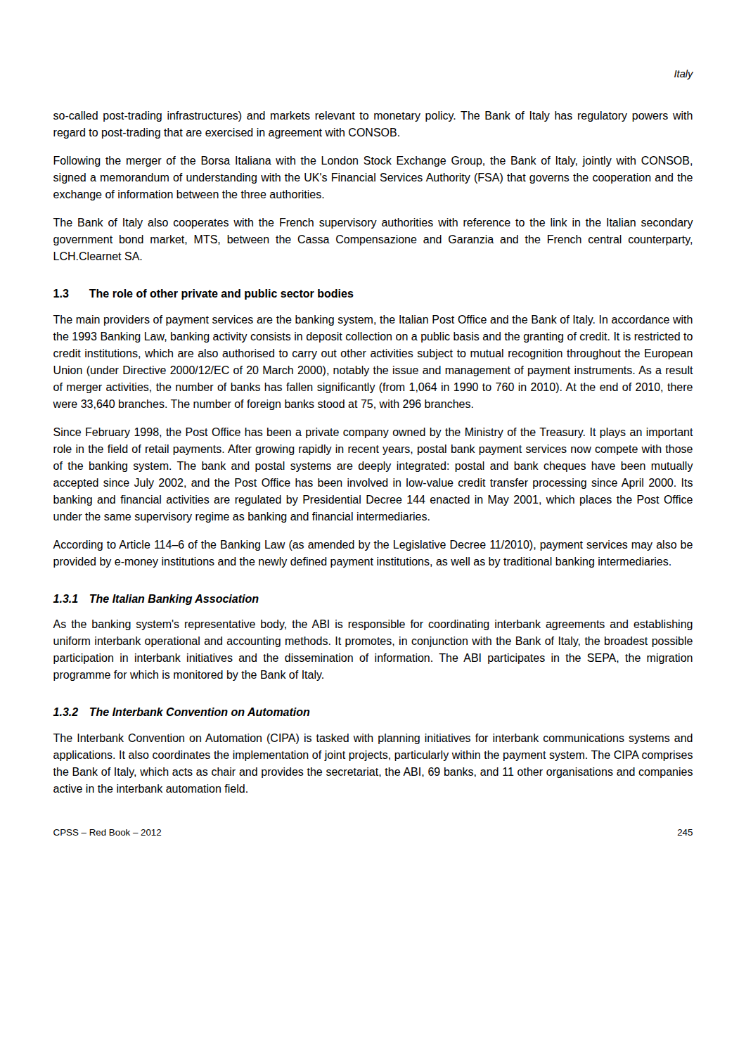Italy
so-called post-trading infrastructures) and markets relevant to monetary policy. The Bank of Italy has regulatory powers with regard to post-trading that are exercised in agreement with CONSOB.
Following the merger of the Borsa Italiana with the London Stock Exchange Group, the Bank of Italy, jointly with CONSOB, signed a memorandum of understanding with the UK's Financial Services Authority (FSA) that governs the cooperation and the exchange of information between the three authorities.
The Bank of Italy also cooperates with the French supervisory authorities with reference to the link in the Italian secondary government bond market, MTS, between the Cassa Compensazione and Garanzia and the French central counterparty, LCH.Clearnet SA.
1.3 The role of other private and public sector bodies
The main providers of payment services are the banking system, the Italian Post Office and the Bank of Italy. In accordance with the 1993 Banking Law, banking activity consists in deposit collection on a public basis and the granting of credit. It is restricted to credit institutions, which are also authorised to carry out other activities subject to mutual recognition throughout the European Union (under Directive 2000/12/EC of 20 March 2000), notably the issue and management of payment instruments. As a result of merger activities, the number of banks has fallen significantly (from 1,064 in 1990 to 760 in 2010). At the end of 2010, there were 33,640 branches. The number of foreign banks stood at 75, with 296 branches.
Since February 1998, the Post Office has been a private company owned by the Ministry of the Treasury. It plays an important role in the field of retail payments. After growing rapidly in recent years, postal bank payment services now compete with those of the banking system. The bank and postal systems are deeply integrated: postal and bank cheques have been mutually accepted since July 2002, and the Post Office has been involved in low-value credit transfer processing since April 2000. Its banking and financial activities are regulated by Presidential Decree 144 enacted in May 2001, which places the Post Office under the same supervisory regime as banking and financial intermediaries.
According to Article 114–6 of the Banking Law (as amended by the Legislative Decree 11/2010), payment services may also be provided by e-money institutions and the newly defined payment institutions, as well as by traditional banking intermediaries.
1.3.1 The Italian Banking Association
As the banking system's representative body, the ABI is responsible for coordinating interbank agreements and establishing uniform interbank operational and accounting methods. It promotes, in conjunction with the Bank of Italy, the broadest possible participation in interbank initiatives and the dissemination of information. The ABI participates in the SEPA, the migration programme for which is monitored by the Bank of Italy.
1.3.2 The Interbank Convention on Automation
The Interbank Convention on Automation (CIPA) is tasked with planning initiatives for interbank communications systems and applications. It also coordinates the implementation of joint projects, particularly within the payment system. The CIPA comprises the Bank of Italy, which acts as chair and provides the secretariat, the ABI, 69 banks, and 11 other organisations and companies active in the interbank automation field.
CPSS – Red Book – 2012 245